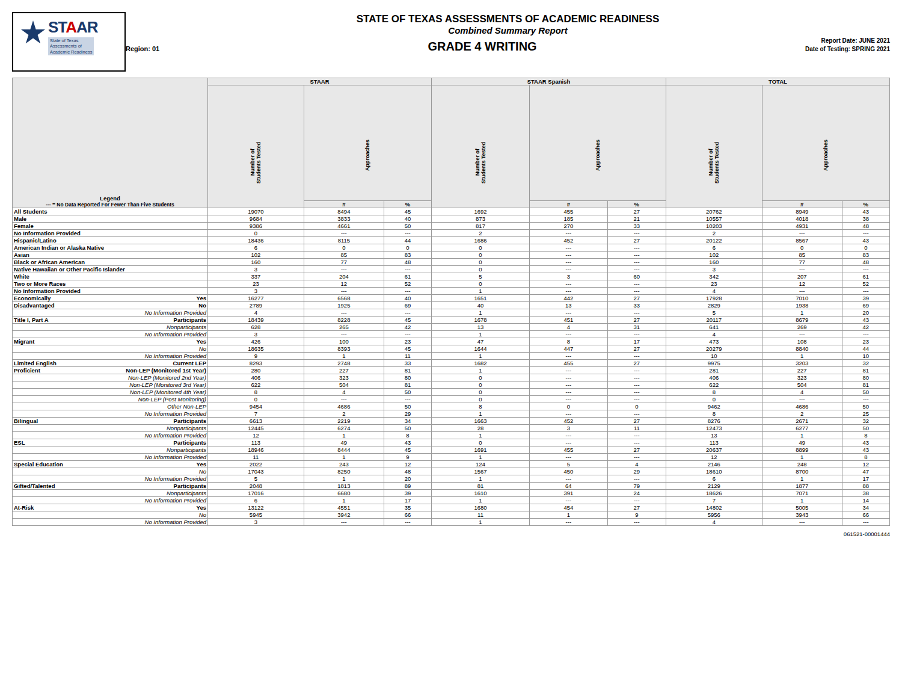STAAR
State of Texas
Assessments of
Academic Readiness
STATE OF TEXAS ASSESSMENTS OF ACADEMIC READINESS
Combined Summary Report
Region: 01
GRADE 4 WRITING
Report Date: JUNE 2021
Date of Testing: SPRING 2021
| Legend --- = No Data Reported For Fewer Than Five Students | STAAR | STAAR Spanish | TOTAL |
| --- | --- | --- | --- |
| Number of Students Tested | Approaches | Number of Students Tested | Approaches | Number of Students Tested | Approaches |
| # | % | # | % | # | % |
| All Students | 19070 | 8494 | 45 | 1692 | 455 | 27 | 20762 | 8949 | 43 |
| Male | 9684 | 3833 | 40 | 873 | 185 | 21 | 10557 | 4018 | 38 |
| Female | 9386 | 4661 | 50 | 817 | 270 | 33 | 10203 | 4931 | 48 |
| No Information Provided | 0 | --- | --- | 2 | --- | --- | 2 | --- | --- |
| Hispanic/Latino | 18436 | 8115 | 44 | 1686 | 452 | 27 | 20122 | 8567 | 43 |
| American Indian or Alaska Native | 6 | 0 | 0 | 0 | --- | --- | 6 | 0 | 0 |
| Asian | 102 | 85 | 83 | 0 | --- | --- | 102 | 85 | 83 |
| Black or African American | 160 | 77 | 48 | 0 | --- | --- | 160 | 77 | 48 |
| Native Hawaiian or Other Pacific Islander | 3 | --- | --- | 0 | --- | --- | 3 | --- | --- |
| White | 337 | 204 | 61 | 5 | 3 | 60 | 342 | 207 | 61 |
| Two or More Races | 23 | 12 | 52 | 0 | --- | --- | 23 | 12 | 52 |
| No Information Provided | 3 | --- | --- | 1 | --- | --- | 4 | --- | --- |
| Economically Yes | 16277 | 6568 | 40 | 1651 | 442 | 27 | 17928 | 7010 | 39 |
| Disadvantaged No | 2789 | 1925 | 69 | 40 | 13 | 33 | 2829 | 1938 | 69 |
| No Information Provided | 4 | --- | --- | 1 | --- | --- | 5 | 1 | 20 |
| Title I, Part A Participants | 18439 | 8228 | 45 | 1678 | 451 | 27 | 20117 | 8679 | 43 |
| Nonparticipants | 628 | 265 | 42 | 13 | 4 | 31 | 641 | 269 | 42 |
| No Information Provided | 3 | --- | --- | 1 | --- | --- | 4 | --- | --- |
| Migrant Yes | 426 | 100 | 23 | 47 | 8 | 17 | 473 | 108 | 23 |
| No | 18635 | 8393 | 45 | 1644 | 447 | 27 | 20279 | 8840 | 44 |
| No Information Provided | 9 | 1 | 11 | 1 | --- | --- | 10 | 1 | 10 |
| Limited English Current LEP | 8293 | 2748 | 33 | 1682 | 455 | 27 | 9975 | 3203 | 32 |
| Proficient Non-LEP (Monitored 1st Year) | 280 | 227 | 81 | 1 | --- | --- | 281 | 227 | 81 |
| Non-LEP (Monitored 2nd Year) | 406 | 323 | 80 | 0 | --- | --- | 406 | 323 | 80 |
| Non-LEP (Monitored 3rd Year) | 622 | 504 | 81 | 0 | --- | --- | 622 | 504 | 81 |
| Non-LEP (Monitored 4th Year) | 8 | 4 | 50 | 0 | --- | --- | 8 | 4 | 50 |
| Non-LEP (Post Monitoring) | 0 | --- | --- | 0 | --- | --- | 0 | --- | --- |
| Other Non-LEP | 9454 | 4686 | 50 | 8 | 0 | 0 | 9462 | 4686 | 50 |
| No Information Provided | 7 | 2 | 29 | 1 | --- | --- | 8 | 2 | 25 |
| Bilingual Participants | 6613 | 2219 | 34 | 1663 | 452 | 27 | 8276 | 2671 | 32 |
| Nonparticipants | 12445 | 6274 | 50 | 28 | 3 | 11 | 12473 | 6277 | 50 |
| No Information Provided | 12 | 1 | 8 | 1 | --- | --- | 13 | 1 | 8 |
| ESL Participants | 113 | 49 | 43 | 0 | --- | --- | 113 | 49 | 43 |
| Nonparticipants | 18946 | 8444 | 45 | 1691 | 455 | 27 | 20637 | 8899 | 43 |
| No Information Provided | 11 | 1 | 9 | 1 | --- | --- | 12 | 1 | 8 |
| Special Education Yes | 2022 | 243 | 12 | 124 | 5 | 4 | 2146 | 248 | 12 |
| No | 17043 | 8250 | 48 | 1567 | 450 | 29 | 18610 | 8700 | 47 |
| No Information Provided | 5 | 1 | 20 | 1 | --- | --- | 6 | 1 | 17 |
| Gifted/Talented Participants | 2048 | 1813 | 89 | 81 | 64 | 79 | 2129 | 1877 | 88 |
| Nonparticipants | 17016 | 6680 | 39 | 1610 | 391 | 24 | 18626 | 7071 | 38 |
| No Information Provided | 6 | 1 | 17 | 1 | --- | --- | 7 | 1 | 14 |
| At-Risk Yes | 13122 | 4551 | 35 | 1680 | 454 | 27 | 14802 | 5005 | 34 |
| No | 5945 | 3942 | 66 | 11 | 1 | 9 | 5956 | 3943 | 66 |
| No Information Provided | 3 | --- | --- | 1 | --- | --- | 4 | --- | --- |
061521-00001444